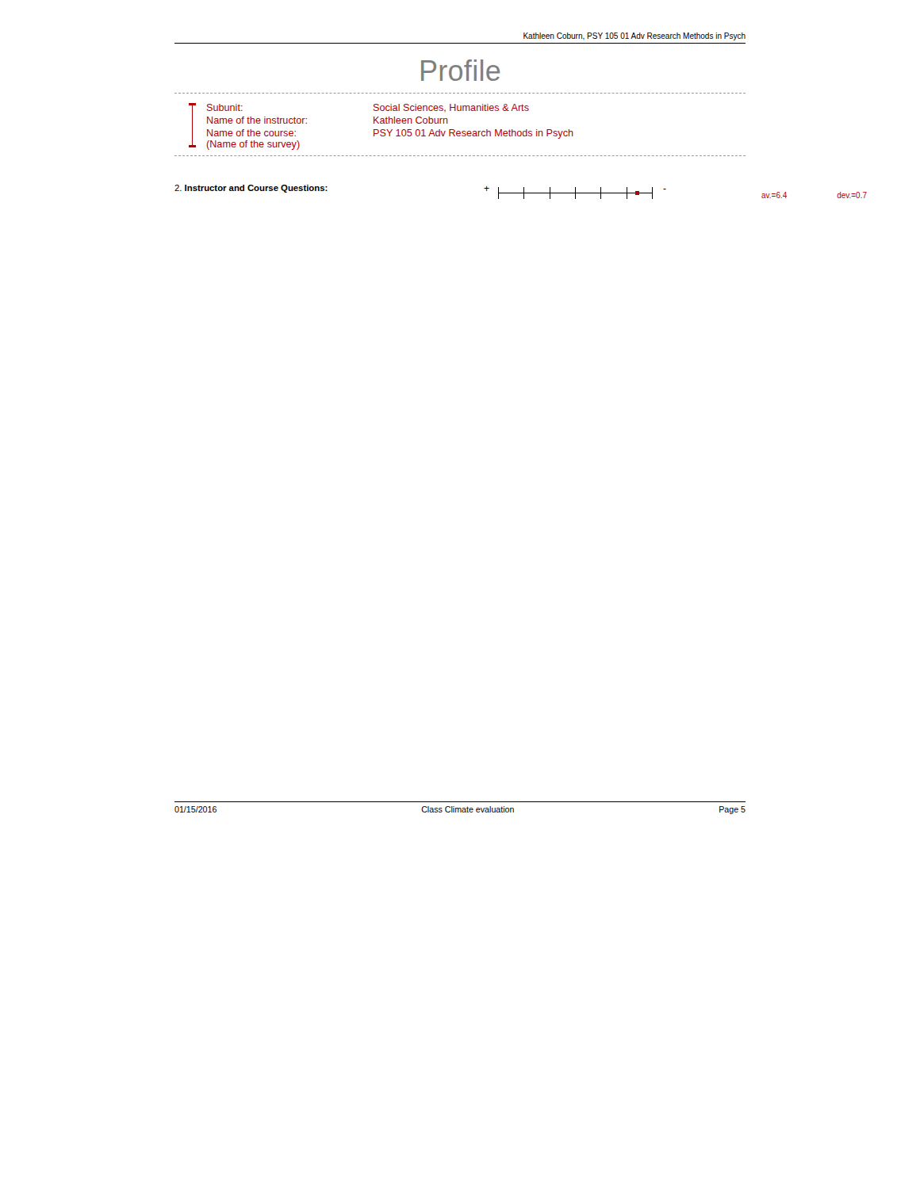Kathleen Coburn, PSY 105 01 Adv Research Methods in Psych
Profile
| Subunit: | Social Sciences, Humanities & Arts |
| Name of the instructor: | Kathleen Coburn |
| Name of the course: (Name of the survey) | PSY 105 01 Adv Research Methods in Psych |
2. Instructor and Course Questions:
+ -
av.=6.4 dev.=0.7
01/15/2016
Class Climate evaluation
Page 5